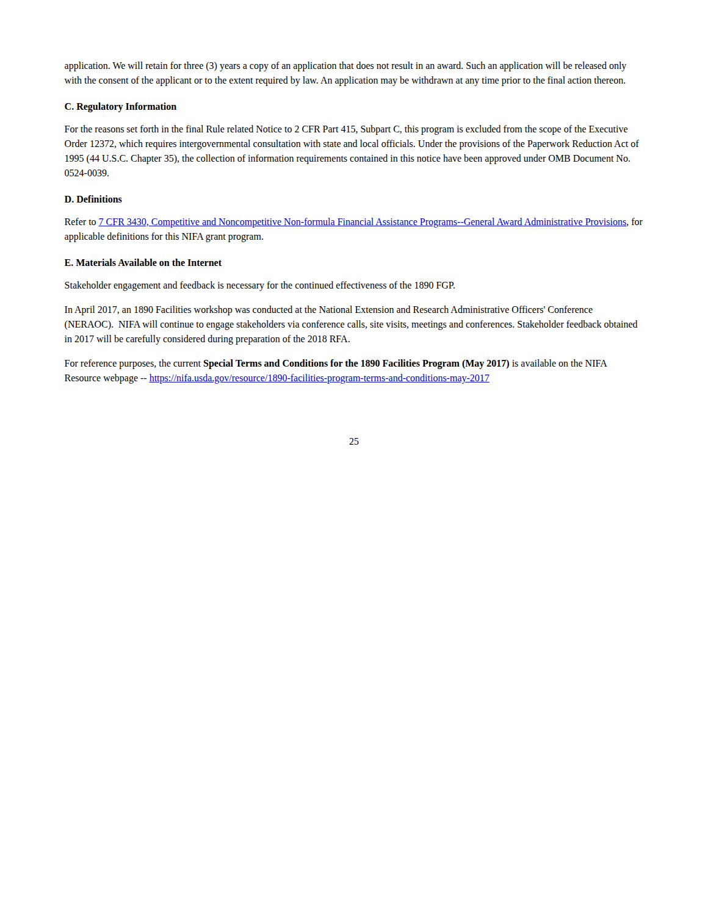application. We will retain for three (3) years a copy of an application that does not result in an award. Such an application will be released only with the consent of the applicant or to the extent required by law. An application may be withdrawn at any time prior to the final action thereon.
C. Regulatory Information
For the reasons set forth in the final Rule related Notice to 2 CFR Part 415, Subpart C, this program is excluded from the scope of the Executive Order 12372, which requires intergovernmental consultation with state and local officials. Under the provisions of the Paperwork Reduction Act of 1995 (44 U.S.C. Chapter 35), the collection of information requirements contained in this notice have been approved under OMB Document No. 0524-0039.
D. Definitions
Refer to 7 CFR 3430, Competitive and Noncompetitive Non-formula Financial Assistance Programs--General Award Administrative Provisions, for applicable definitions for this NIFA grant program.
E. Materials Available on the Internet
Stakeholder engagement and feedback is necessary for the continued effectiveness of the 1890 FGP.
In April 2017, an 1890 Facilities workshop was conducted at the National Extension and Research Administrative Officers' Conference (NERAOC). NIFA will continue to engage stakeholders via conference calls, site visits, meetings and conferences. Stakeholder feedback obtained in 2017 will be carefully considered during preparation of the 2018 RFA.
For reference purposes, the current Special Terms and Conditions for the 1890 Facilities Program (May 2017) is available on the NIFA Resource webpage -- https://nifa.usda.gov/resource/1890-facilities-program-terms-and-conditions-may-2017
25